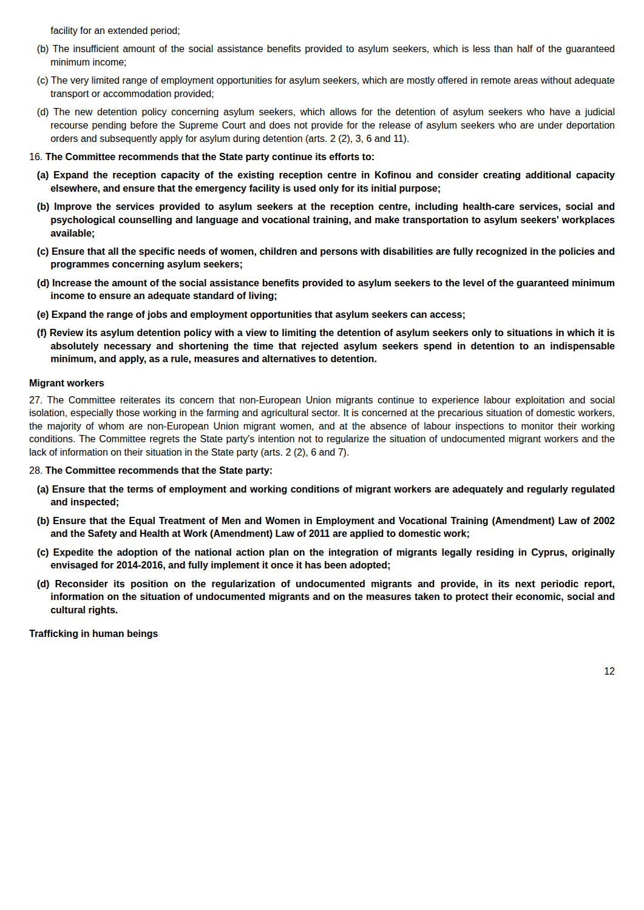facility for an extended period;
(b) The insufficient amount of the social assistance benefits provided to asylum seekers, which is less than half of the guaranteed minimum income;
(c) The very limited range of employment opportunities for asylum seekers, which are mostly offered in remote areas without adequate transport or accommodation provided;
(d) The new detention policy concerning asylum seekers, which allows for the detention of asylum seekers who have a judicial recourse pending before the Supreme Court and does not provide for the release of asylum seekers who are under deportation orders and subsequently apply for asylum during detention (arts. 2 (2), 3, 6 and 11).
16. The Committee recommends that the State party continue its efforts to:
(a) Expand the reception capacity of the existing reception centre in Kofinou and consider creating additional capacity elsewhere, and ensure that the emergency facility is used only for its initial purpose;
(b) Improve the services provided to asylum seekers at the reception centre, including health-care services, social and psychological counselling and language and vocational training, and make transportation to asylum seekers' workplaces available;
(c) Ensure that all the specific needs of women, children and persons with disabilities are fully recognized in the policies and programmes concerning asylum seekers;
(d) Increase the amount of the social assistance benefits provided to asylum seekers to the level of the guaranteed minimum income to ensure an adequate standard of living;
(e) Expand the range of jobs and employment opportunities that asylum seekers can access;
(f) Review its asylum detention policy with a view to limiting the detention of asylum seekers only to situations in which it is absolutely necessary and shortening the time that rejected asylum seekers spend in detention to an indispensable minimum, and apply, as a rule, measures and alternatives to detention.
Migrant workers
27. The Committee reiterates its concern that non-European Union migrants continue to experience labour exploitation and social isolation, especially those working in the farming and agricultural sector. It is concerned at the precarious situation of domestic workers, the majority of whom are non-European Union migrant women, and at the absence of labour inspections to monitor their working conditions. The Committee regrets the State party's intention not to regularize the situation of undocumented migrant workers and the lack of information on their situation in the State party (arts. 2 (2), 6 and 7).
28. The Committee recommends that the State party:
(a) Ensure that the terms of employment and working conditions of migrant workers are adequately and regularly regulated and inspected;
(b) Ensure that the Equal Treatment of Men and Women in Employment and Vocational Training (Amendment) Law of 2002 and the Safety and Health at Work (Amendment) Law of 2011 are applied to domestic work;
(c) Expedite the adoption of the national action plan on the integration of migrants legally residing in Cyprus, originally envisaged for 2014-2016, and fully implement it once it has been adopted;
(d) Reconsider its position on the regularization of undocumented migrants and provide, in its next periodic report, information on the situation of undocumented migrants and on the measures taken to protect their economic, social and cultural rights.
Trafficking in human beings
12